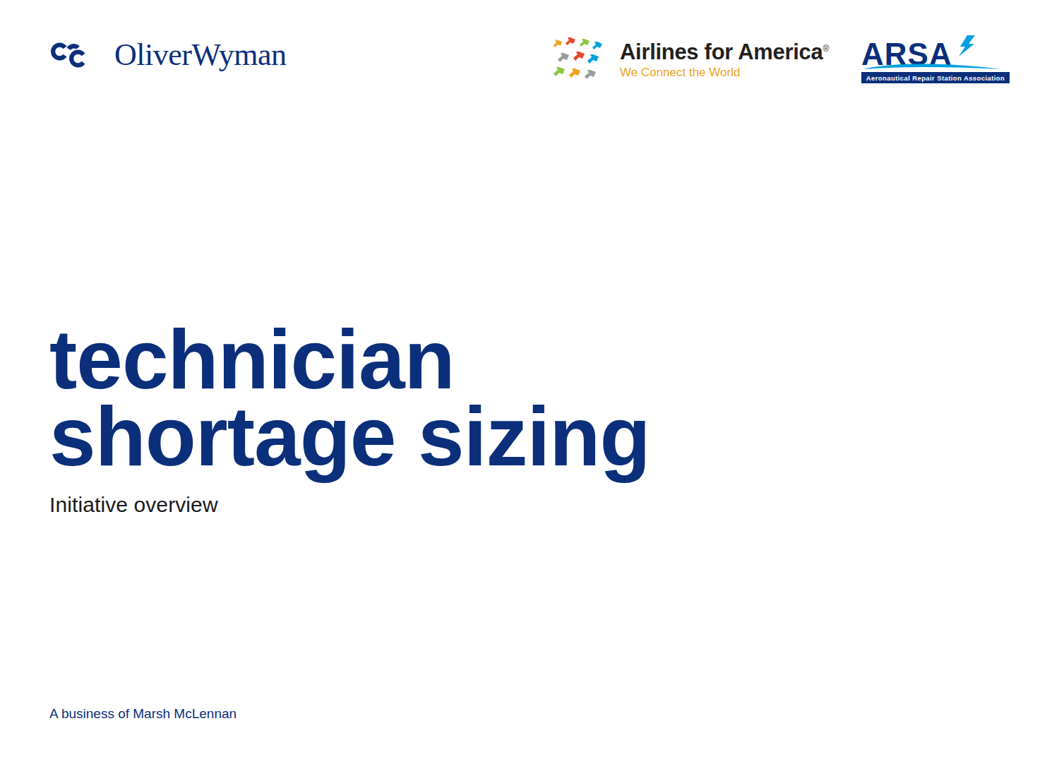OliverWyman
Airlines for America®
We Connect the World
ARSA Aeronautical Repair Station Association
technician shortage sizing
Initiative overview
A business of Marsh McLennan